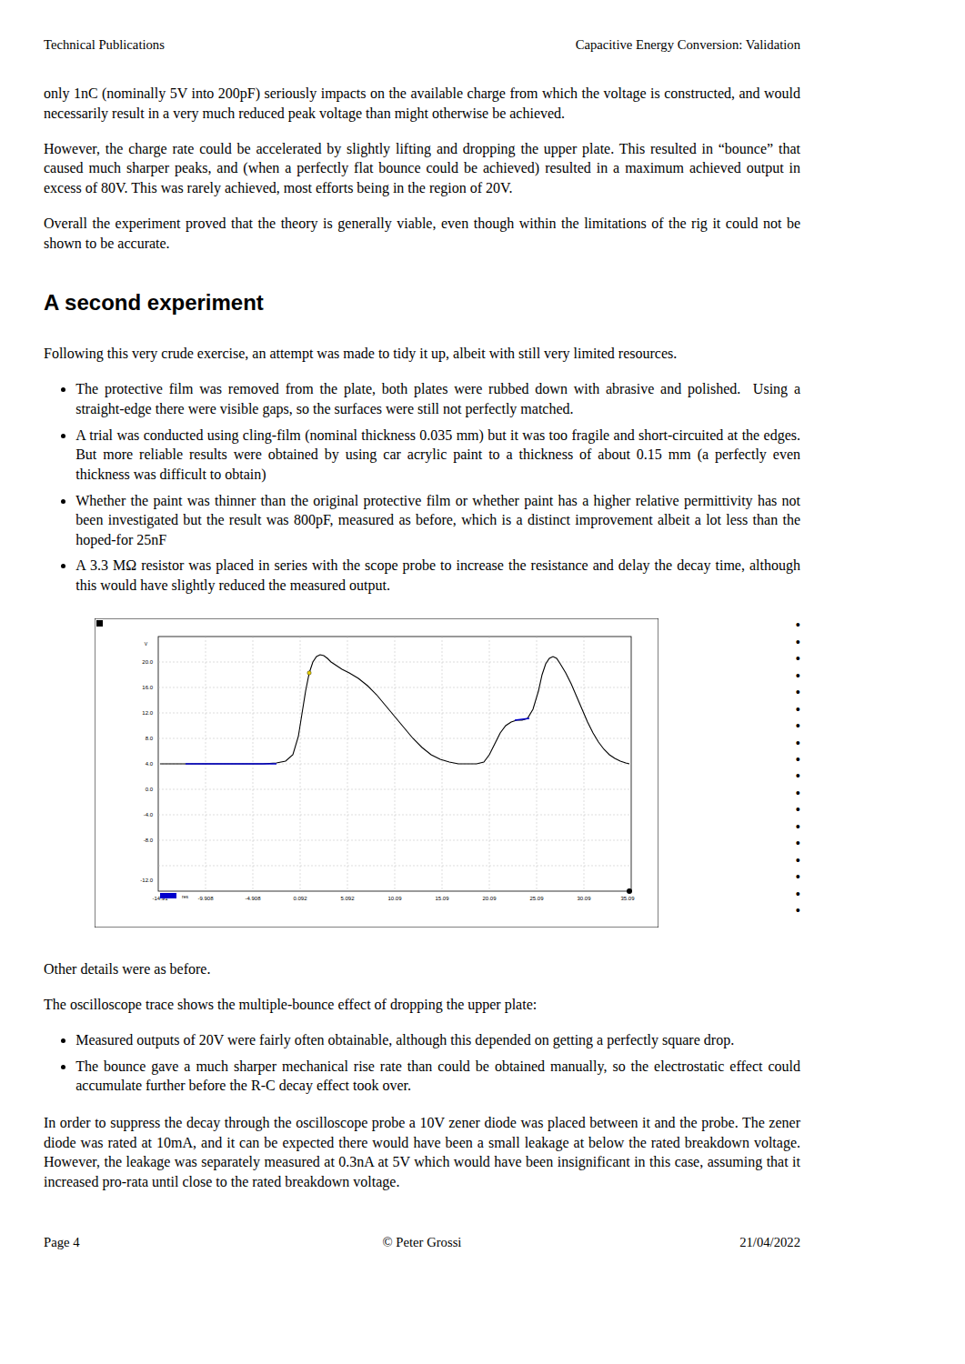Technical Publications
Capacitive Energy Conversion: Validation
only 1nC (nominally 5V into 200pF) seriously impacts on the available charge from which the voltage is constructed, and would necessarily result in a very much reduced peak voltage than might otherwise be achieved.
However, the charge rate could be accelerated by slightly lifting and dropping the upper plate. This resulted in “bounce” that caused much sharper peaks, and (when a perfectly flat bounce could be achieved) resulted in a maximum achieved output in excess of 80V. This was rarely achieved, most efforts being in the region of 20V.
Overall the experiment proved that the theory is generally viable, even though within the limitations of the rig it could not be shown to be accurate.
A second experiment
Following this very crude exercise, an attempt was made to tidy it up, albeit with still very limited resources.
The protective film was removed from the plate, both plates were rubbed down with abrasive and polished. Using a straight-edge there were visible gaps, so the surfaces were still not perfectly matched.
A trial was conducted using cling-film (nominal thickness 0.035 mm) but it was too fragile and short-circuited at the edges. But more reliable results were obtained by using car acrylic paint to a thickness of about 0.15 mm (a perfectly even thickness was difficult to obtain)
Whether the paint was thinner than the original protective film or whether paint has a higher relative permittivity has not been investigated but the result was 800pF, measured as before, which is a distinct improvement albeit a lot less than the hoped-for 25nF
A 3.3 MΩ resistor was placed in series with the scope probe to increase the resistance and delay the decay time, although this would have slightly reduced the measured output.
V 20.0 16.0 12.0 8.0 4.0 0.0 -4.0 -8.0 -12.0 -14.91 -9.908 -4.908 0.092 5.092 10.09 15.09 20.09 25.09 30.09 35.09 res
••••• ••••• ••••• •••
Other details were as before.
The oscilloscope trace shows the multiple-bounce effect of dropping the upper plate:
Measured outputs of 20V were fairly often obtainable, although this depended on getting a perfectly square drop.
The bounce gave a much sharper mechanical rise rate than could be obtained manually, so the electrostatic effect could accumulate further before the R-C decay effect took over.
In order to suppress the decay through the oscilloscope probe a 10V zener diode was placed between it and the probe. The zener diode was rated at 10mA, and it can be expected there would have been a small leakage at below the rated breakdown voltage. However, the leakage was separately measured at 0.3nA at 5V which would have been insignificant in this case, assuming that it increased pro-rata until close to the rated breakdown voltage.
Page 4
© Peter Grossi
21/04/2022